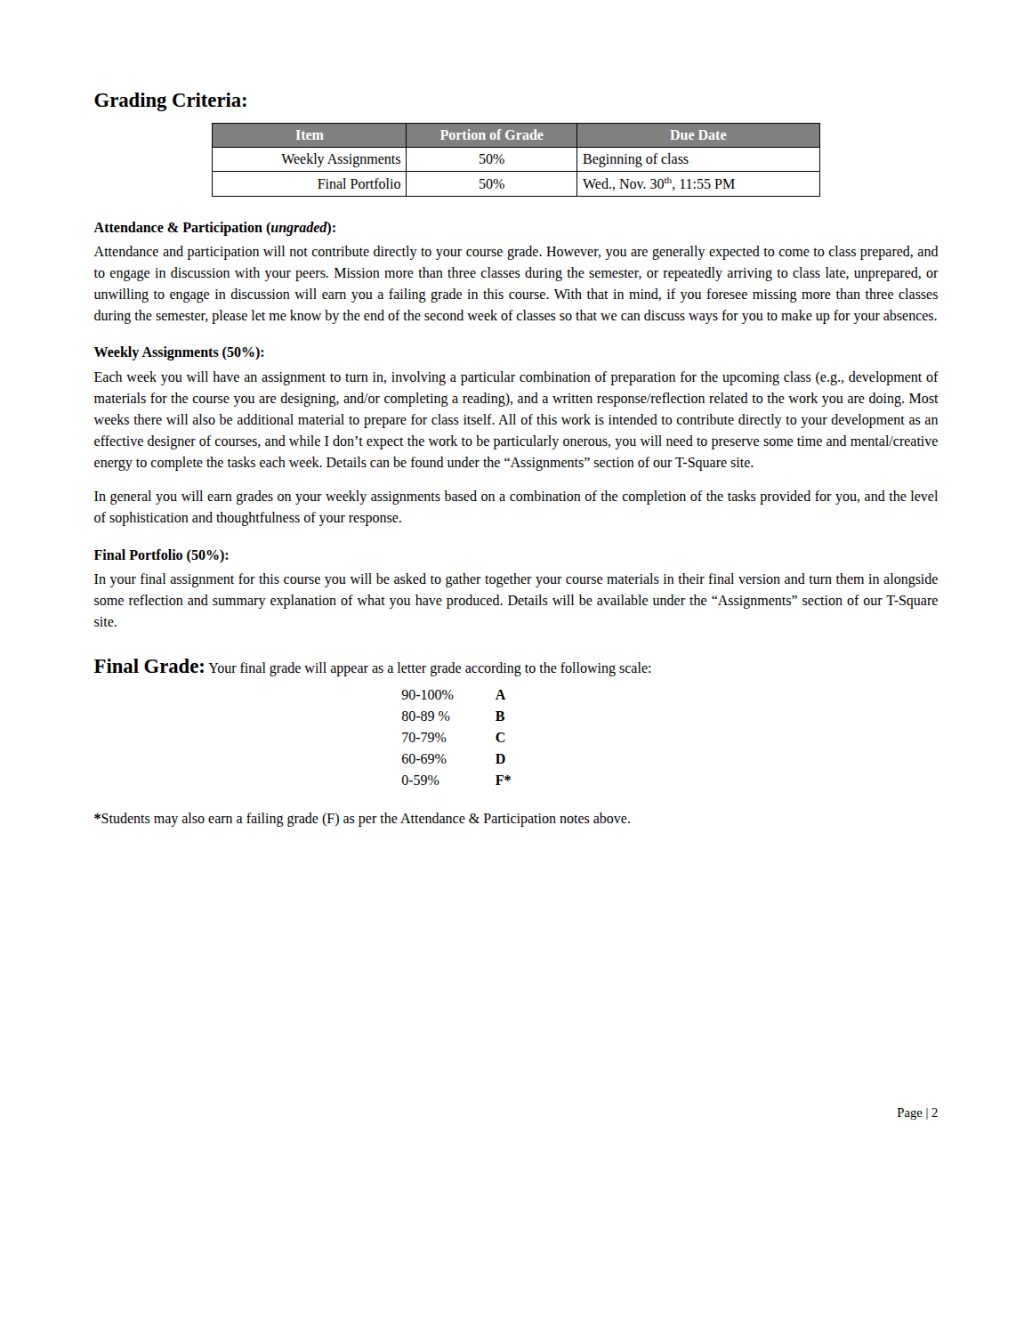Grading Criteria:
| Item | Portion of Grade | Due Date |
| --- | --- | --- |
| Weekly Assignments | 50% | Beginning of class |
| Final Portfolio | 50% | Wed., Nov. 30 th , 11:55 PM |
Attendance & Participation (ungraded):
Attendance and participation will not contribute directly to your course grade. However, you are generally expected to come to class prepared, and to engage in discussion with your peers. Mission more than three classes during the semester, or repeatedly arriving to class late, unprepared, or unwilling to engage in discussion will earn you a failing grade in this course. With that in mind, if you foresee missing more than three classes during the semester, please let me know by the end of the second week of classes so that we can discuss ways for you to make up for your absences.
Weekly Assignments (50%):
Each week you will have an assignment to turn in, involving a particular combination of preparation for the upcoming class (e.g., development of materials for the course you are designing, and/or completing a reading), and a written response/reflection related to the work you are doing. Most weeks there will also be additional material to prepare for class itself. All of this work is intended to contribute directly to your development as an effective designer of courses, and while I don’t expect the work to be particularly onerous, you will need to preserve some time and mental/creative energy to complete the tasks each week. Details can be found under the “Assignments” section of our T-Square site.
In general you will earn grades on your weekly assignments based on a combination of the completion of the tasks provided for you, and the level of sophistication and thoughtfulness of your response.
Final Portfolio (50%):
In your final assignment for this course you will be asked to gather together your course materials in their final version and turn them in alongside some reflection and summary explanation of what you have produced. Details will be available under the “Assignments” section of our T-Square site.
Final Grade: Your final grade will appear as a letter grade according to the following scale:
90-100% A
80-89 % B
70-79% C
60-69% D
0-59% F*
*Students may also earn a failing grade (F) as per the Attendance & Participation notes above.
Page | 2